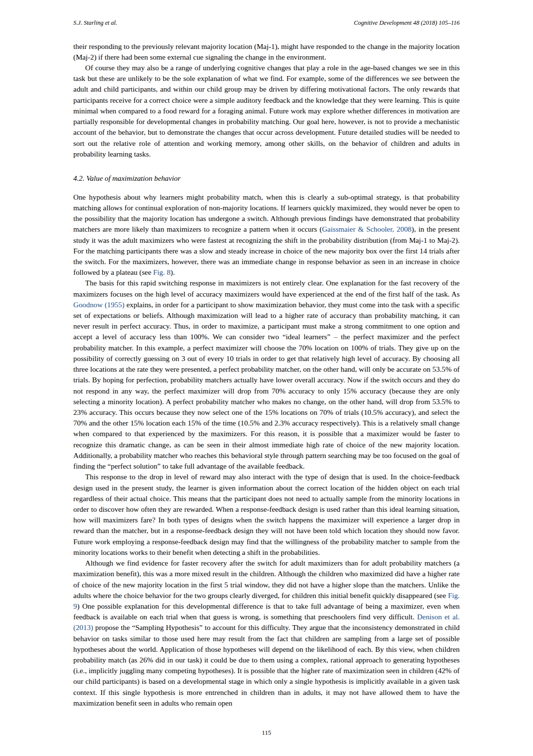S.J. Starling et al. Cognitive Development 48 (2018) 105–116
their responding to the previously relevant majority location (Maj-1), might have responded to the change in the majority location (Maj-2) if there had been some external cue signaling the change in the environment.
Of course they may also be a range of underlying cognitive changes that play a role in the age-based changes we see in this task but these are unlikely to be the sole explanation of what we find. For example, some of the differences we see between the adult and child participants, and within our child group may be driven by differing motivational factors. The only rewards that participants receive for a correct choice were a simple auditory feedback and the knowledge that they were learning. This is quite minimal when compared to a food reward for a foraging animal. Future work may explore whether differences in motivation are partially responsible for developmental changes in probability matching. Our goal here, however, is not to provide a mechanistic account of the behavior, but to demonstrate the changes that occur across development. Future detailed studies will be needed to sort out the relative role of attention and working memory, among other skills, on the behavior of children and adults in probability learning tasks.
4.2. Value of maximization behavior
One hypothesis about why learners might probability match, when this is clearly a sub-optimal strategy, is that probability matching allows for continual exploration of non-majority locations. If learners quickly maximized, they would never be open to the possibility that the majority location has undergone a switch. Although previous findings have demonstrated that probability matchers are more likely than maximizers to recognize a pattern when it occurs (Gaissmaier & Schooler, 2008), in the present study it was the adult maximizers who were fastest at recognizing the shift in the probability distribution (from Maj-1 to Maj-2). For the matching participants there was a slow and steady increase in choice of the new majority box over the first 14 trials after the switch. For the maximizers, however, there was an immediate change in response behavior as seen in an increase in choice followed by a plateau (see Fig. 8).
The basis for this rapid switching response in maximizers is not entirely clear. One explanation for the fast recovery of the maximizers focuses on the high level of accuracy maximizers would have experienced at the end of the first half of the task. As Goodnow (1955) explains, in order for a participant to show maximization behavior, they must come into the task with a specific set of expectations or beliefs. Although maximization will lead to a higher rate of accuracy than probability matching, it can never result in perfect accuracy. Thus, in order to maximize, a participant must make a strong commitment to one option and accept a level of accuracy less than 100%. We can consider two “ideal learners” – the perfect maximizer and the perfect probability matcher. In this example, a perfect maximizer will choose the 70% location on 100% of trials. They give up on the possibility of correctly guessing on 3 out of every 10 trials in order to get that relatively high level of accuracy. By choosing all three locations at the rate they were presented, a perfect probability matcher, on the other hand, will only be accurate on 53.5% of trials. By hoping for perfection, probability matchers actually have lower overall accuracy. Now if the switch occurs and they do not respond in any way, the perfect maximizer will drop from 70% accuracy to only 15% accuracy (because they are only selecting a minority location). A perfect probability matcher who makes no change, on the other hand, will drop from 53.5% to 23% accuracy. This occurs because they now select one of the 15% locations on 70% of trials (10.5% accuracy), and select the 70% and the other 15% location each 15% of the time (10.5% and 2.3% accuracy respectively). This is a relatively small change when compared to that experienced by the maximizers. For this reason, it is possible that a maximizer would be faster to recognize this dramatic change, as can be seen in their almost immediate high rate of choice of the new majority location. Additionally, a probability matcher who reaches this behavioral style through pattern searching may be too focused on the goal of finding the “perfect solution” to take full advantage of the available feedback.
This response to the drop in level of reward may also interact with the type of design that is used. In the choice-feedback design used in the present study, the learner is given information about the correct location of the hidden object on each trial regardless of their actual choice. This means that the participant does not need to actually sample from the minority locations in order to discover how often they are rewarded. When a response-feedback design is used rather than this ideal learning situation, how will maximizers fare? In both types of designs when the switch happens the maximizer will experience a larger drop in reward than the matcher, but in a response-feedback design they will not have been told which location they should now favor. Future work employing a response-feedback design may find that the willingness of the probability matcher to sample from the minority locations works to their benefit when detecting a shift in the probabilities.
Although we find evidence for faster recovery after the switch for adult maximizers than for adult probability matchers (a maximization benefit), this was a more mixed result in the children. Although the children who maximized did have a higher rate of choice of the new majority location in the first 5 trial window, they did not have a higher slope than the matchers. Unlike the adults where the choice behavior for the two groups clearly diverged, for children this initial benefit quickly disappeared (see Fig. 9) One possible explanation for this developmental difference is that to take full advantage of being a maximizer, even when feedback is available on each trial when that guess is wrong, is something that preschoolers find very difficult. Denison et al. (2013) propose the “Sampling Hypothesis” to account for this difficulty. They argue that the inconsistency demonstrated in child behavior on tasks similar to those used here may result from the fact that children are sampling from a large set of possible hypotheses about the world. Application of those hypotheses will depend on the likelihood of each. By this view, when children probability match (as 26% did in our task) it could be due to them using a complex, rational approach to generating hypotheses (i.e., implicitly juggling many competing hypotheses). It is possible that the higher rate of maximization seen in children (42% of our child participants) is based on a developmental stage in which only a single hypothesis is implicitly available in a given task context. If this single hypothesis is more entrenched in children than in adults, it may not have allowed them to have the maximization benefit seen in adults who remain open
115